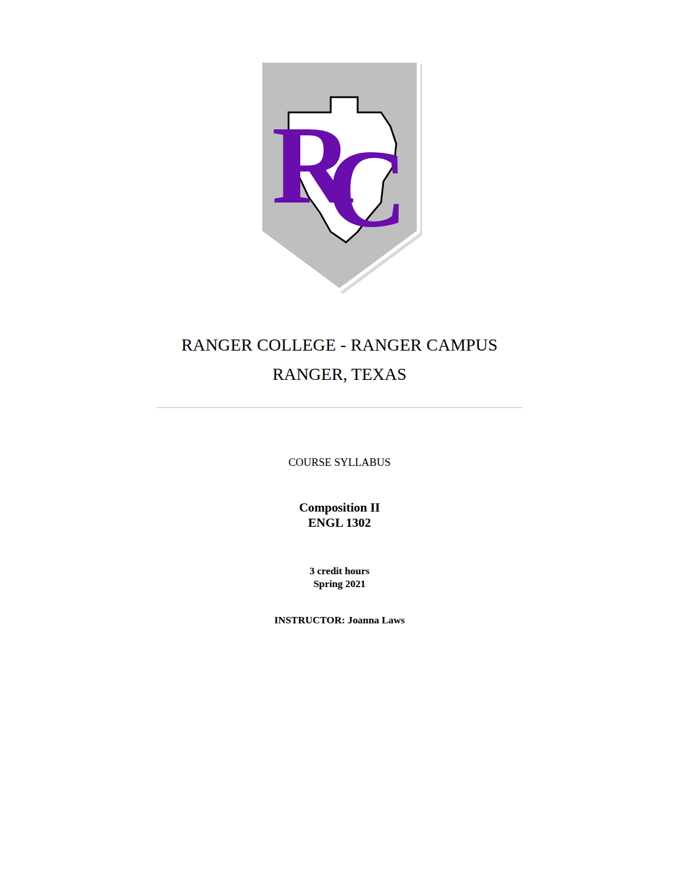Ranger College RC logo R C
RANGER COLLEGE - RANGER CAMPUS
RANGER, TEXAS
COURSE SYLLABUS
Composition II
ENGL 1302
3 credit hours
Spring 2021
INSTRUCTOR: Joanna Laws